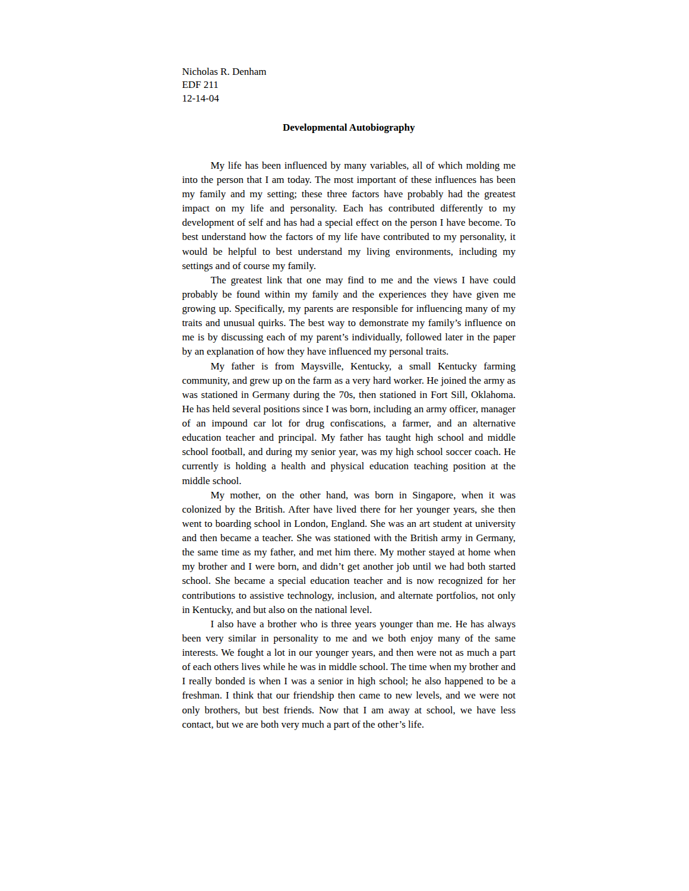Nicholas R. Denham
EDF 211
12-14-04
Developmental Autobiography
My life has been influenced by many variables, all of which molding me into the person that I am today. The most important of these influences has been my family and my setting; these three factors have probably had the greatest impact on my life and personality. Each has contributed differently to my development of self and has had a special effect on the person I have become. To best understand how the factors of my life have contributed to my personality, it would be helpful to best understand my living environments, including my settings and of course my family.
The greatest link that one may find to me and the views I have could probably be found within my family and the experiences they have given me growing up. Specifically, my parents are responsible for influencing many of my traits and unusual quirks. The best way to demonstrate my family’s influence on me is by discussing each of my parent’s individually, followed later in the paper by an explanation of how they have influenced my personal traits.
My father is from Maysville, Kentucky, a small Kentucky farming community, and grew up on the farm as a very hard worker. He joined the army as was stationed in Germany during the 70s, then stationed in Fort Sill, Oklahoma. He has held several positions since I was born, including an army officer, manager of an impound car lot for drug confiscations, a farmer, and an alternative education teacher and principal. My father has taught high school and middle school football, and during my senior year, was my high school soccer coach. He currently is holding a health and physical education teaching position at the middle school.
My mother, on the other hand, was born in Singapore, when it was colonized by the British. After have lived there for her younger years, she then went to boarding school in London, England. She was an art student at university and then became a teacher. She was stationed with the British army in Germany, the same time as my father, and met him there. My mother stayed at home when my brother and I were born, and didn’t get another job until we had both started school. She became a special education teacher and is now recognized for her contributions to assistive technology, inclusion, and alternate portfolios, not only in Kentucky, and but also on the national level.
I also have a brother who is three years younger than me. He has always been very similar in personality to me and we both enjoy many of the same interests. We fought a lot in our younger years, and then were not as much a part of each others lives while he was in middle school. The time when my brother and I really bonded is when I was a senior in high school; he also happened to be a freshman. I think that our friendship then came to new levels, and we were not only brothers, but best friends. Now that I am away at school, we have less contact, but we are both very much a part of the other’s life.